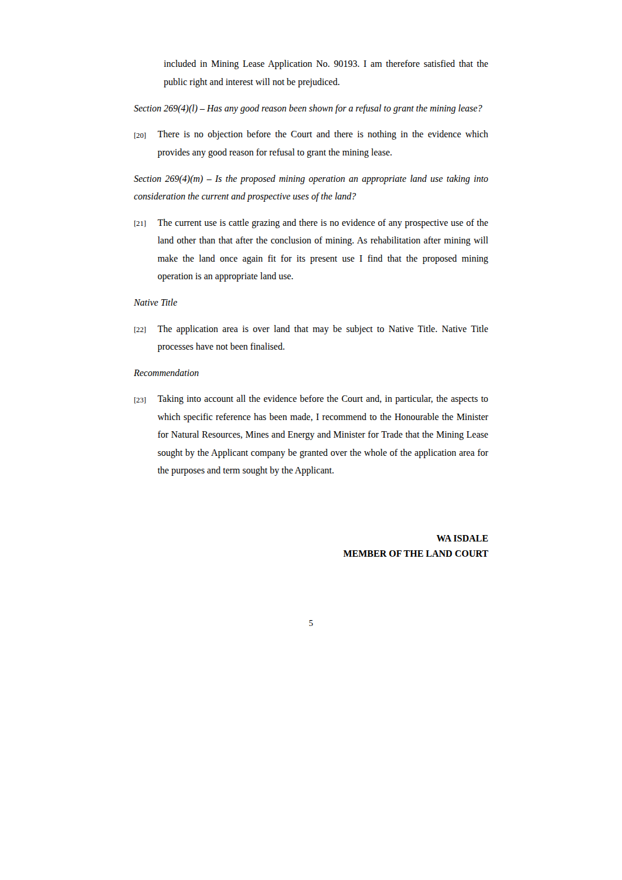included in Mining Lease Application No. 90193. I am therefore satisfied that the public right and interest will not be prejudiced.
Section 269(4)(l) – Has any good reason been shown for a refusal to grant the mining lease?
[20]
There is no objection before the Court and there is nothing in the evidence which provides any good reason for refusal to grant the mining lease.
Section 269(4)(m) – Is the proposed mining operation an appropriate land use taking into consideration the current and prospective uses of the land?
[21]
The current use is cattle grazing and there is no evidence of any prospective use of the land other than that after the conclusion of mining. As rehabilitation after mining will make the land once again fit for its present use I find that the proposed mining operation is an appropriate land use.
Native Title
[22]
The application area is over land that may be subject to Native Title. Native Title processes have not been finalised.
Recommendation
[23]
Taking into account all the evidence before the Court and, in particular, the aspects to which specific reference has been made, I recommend to the Honourable the Minister for Natural Resources, Mines and Energy and Minister for Trade that the Mining Lease sought by the Applicant company be granted over the whole of the application area for the purposes and term sought by the Applicant.
WA ISDALE
MEMBER OF THE LAND COURT
5